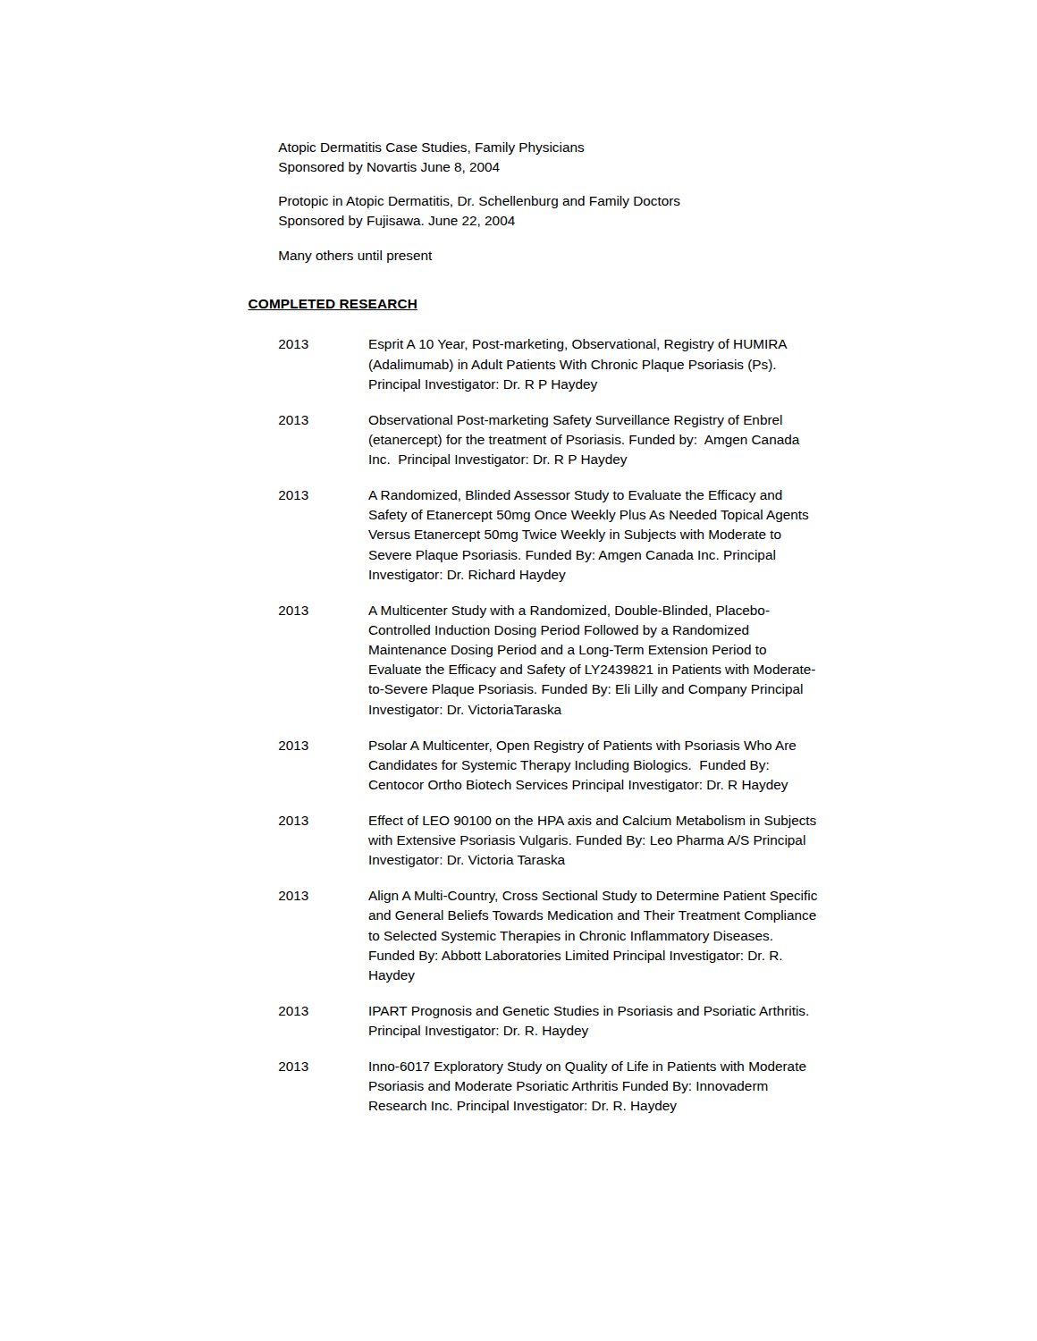Atopic Dermatitis Case Studies, Family Physicians
Sponsored by Novartis June 8, 2004
Protopic in Atopic Dermatitis, Dr. Schellenburg and Family Doctors
Sponsored by Fujisawa. June 22, 2004
Many others until present
COMPLETED RESEARCH
| 2013 | Esprit A 10 Year, Post-marketing, Observational, Registry of HUMIRA (Adalimumab) in Adult Patients With Chronic Plaque Psoriasis (Ps). Principal Investigator: Dr. R P Haydey |
| 2013 | Observational Post-marketing Safety Surveillance Registry of Enbrel (etanercept) for the treatment of Psoriasis. Funded by: Amgen Canada Inc. Principal Investigator: Dr. R P Haydey |
| 2013 | A Randomized, Blinded Assessor Study to Evaluate the Efficacy and Safety of Etanercept 50mg Once Weekly Plus As Needed Topical Agents Versus Etanercept 50mg Twice Weekly in Subjects with Moderate to Severe Plaque Psoriasis. Funded By: Amgen Canada Inc. Principal Investigator: Dr. Richard Haydey |
| 2013 | A Multicenter Study with a Randomized, Double-Blinded, Placebo-Controlled Induction Dosing Period Followed by a Randomized Maintenance Dosing Period and a Long-Term Extension Period to Evaluate the Efficacy and Safety of LY2439821 in Patients with Moderate-to-Severe Plaque Psoriasis. Funded By: Eli Lilly and Company Principal Investigator: Dr. VictoriaTaraska |
| 2013 | Psolar A Multicenter, Open Registry of Patients with Psoriasis Who Are Candidates for Systemic Therapy Including Biologics. Funded By: Centocor Ortho Biotech Services Principal Investigator: Dr. R Haydey |
| 2013 | Effect of LEO 90100 on the HPA axis and Calcium Metabolism in Subjects with Extensive Psoriasis Vulgaris. Funded By: Leo Pharma A/S Principal Investigator: Dr. Victoria Taraska |
| 2013 | Align A Multi-Country, Cross Sectional Study to Determine Patient Specific and General Beliefs Towards Medication and Their Treatment Compliance to Selected Systemic Therapies in Chronic Inflammatory Diseases. Funded By: Abbott Laboratories Limited Principal Investigator: Dr. R. Haydey |
| 2013 | IPART Prognosis and Genetic Studies in Psoriasis and Psoriatic Arthritis. Principal Investigator: Dr. R. Haydey |
| 2013 | Inno-6017 Exploratory Study on Quality of Life in Patients with Moderate Psoriasis and Moderate Psoriatic Arthritis Funded By: Innovaderm Research Inc. Principal Investigator: Dr. R. Haydey |